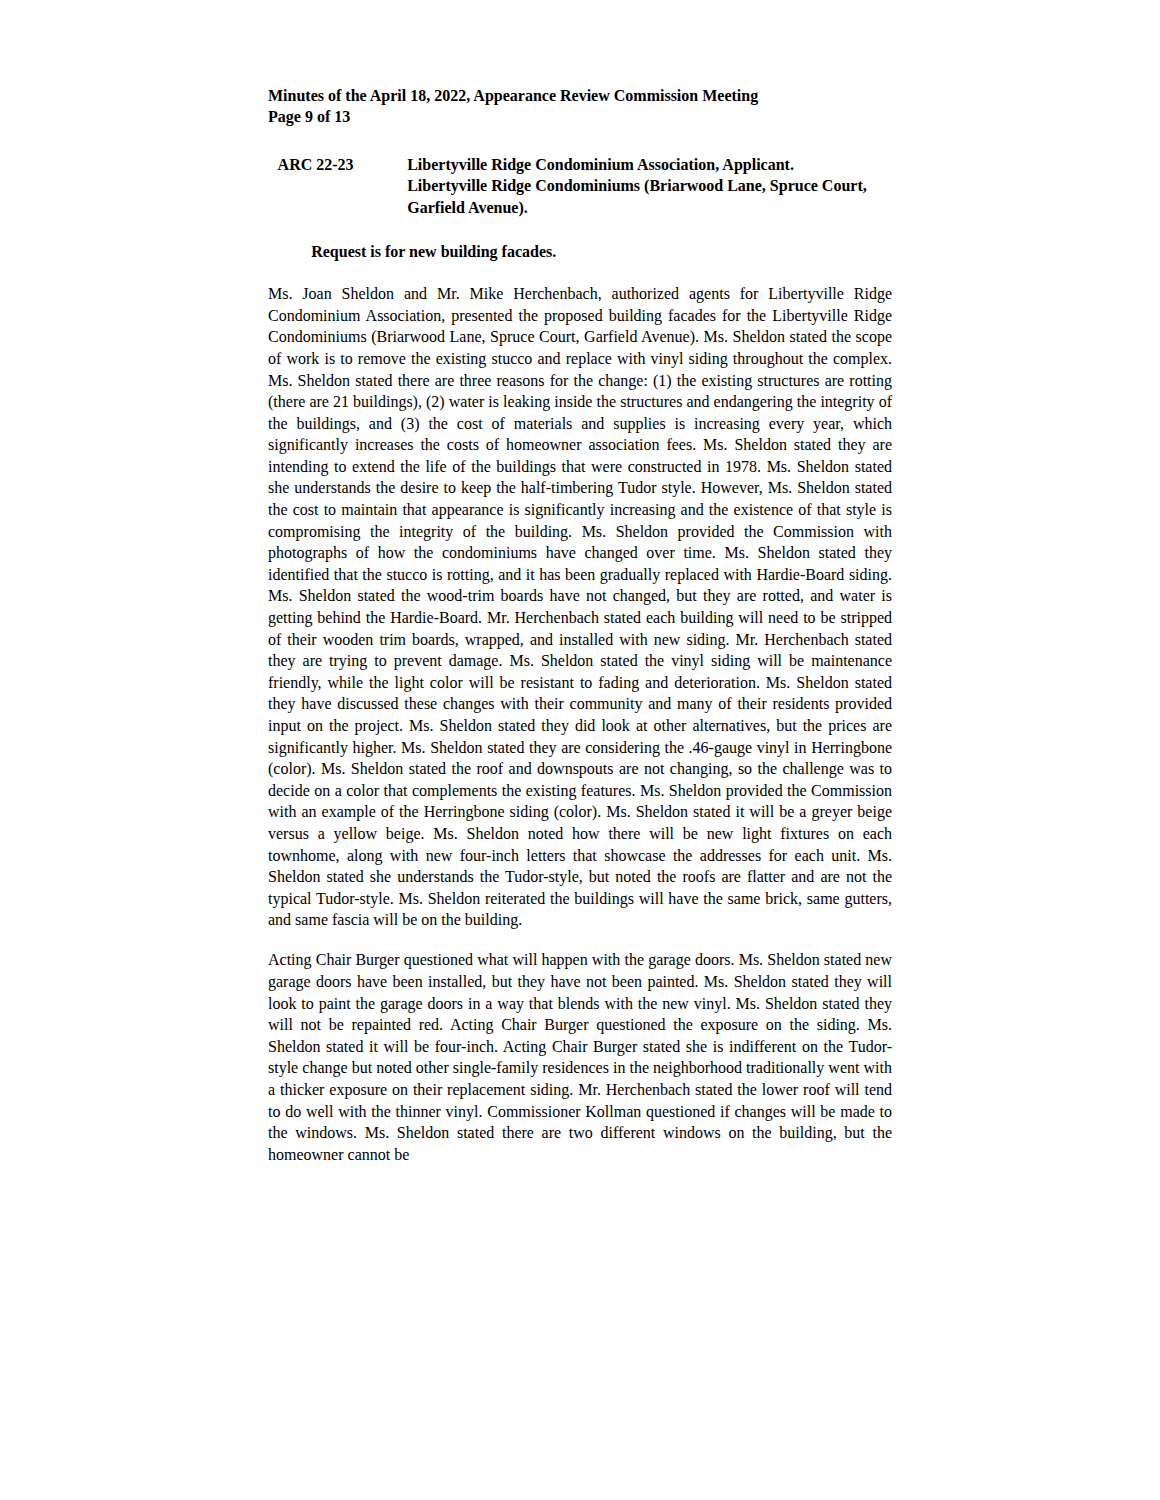Minutes of the April 18, 2022, Appearance Review Commission Meeting
Page 9 of 13
ARC 22-23
Libertyville Ridge Condominium Association, Applicant.
Libertyville Ridge Condominiums (Briarwood Lane, Spruce Court, Garfield Avenue).
Request is for new building facades.
Ms. Joan Sheldon and Mr. Mike Herchenbach, authorized agents for Libertyville Ridge Condominium Association, presented the proposed building facades for the Libertyville Ridge Condominiums (Briarwood Lane, Spruce Court, Garfield Avenue). Ms. Sheldon stated the scope of work is to remove the existing stucco and replace with vinyl siding throughout the complex. Ms. Sheldon stated there are three reasons for the change: (1) the existing structures are rotting (there are 21 buildings), (2) water is leaking inside the structures and endangering the integrity of the buildings, and (3) the cost of materials and supplies is increasing every year, which significantly increases the costs of homeowner association fees. Ms. Sheldon stated they are intending to extend the life of the buildings that were constructed in 1978. Ms. Sheldon stated she understands the desire to keep the half-timbering Tudor style. However, Ms. Sheldon stated the cost to maintain that appearance is significantly increasing and the existence of that style is compromising the integrity of the building. Ms. Sheldon provided the Commission with photographs of how the condominiums have changed over time. Ms. Sheldon stated they identified that the stucco is rotting, and it has been gradually replaced with Hardie-Board siding. Ms. Sheldon stated the wood-trim boards have not changed, but they are rotted, and water is getting behind the Hardie-Board. Mr. Herchenbach stated each building will need to be stripped of their wooden trim boards, wrapped, and installed with new siding. Mr. Herchenbach stated they are trying to prevent damage. Ms. Sheldon stated the vinyl siding will be maintenance friendly, while the light color will be resistant to fading and deterioration. Ms. Sheldon stated they have discussed these changes with their community and many of their residents provided input on the project. Ms. Sheldon stated they did look at other alternatives, but the prices are significantly higher. Ms. Sheldon stated they are considering the .46-gauge vinyl in Herringbone (color). Ms. Sheldon stated the roof and downspouts are not changing, so the challenge was to decide on a color that complements the existing features. Ms. Sheldon provided the Commission with an example of the Herringbone siding (color). Ms. Sheldon stated it will be a greyer beige versus a yellow beige. Ms. Sheldon noted how there will be new light fixtures on each townhome, along with new four-inch letters that showcase the addresses for each unit. Ms. Sheldon stated she understands the Tudor-style, but noted the roofs are flatter and are not the typical Tudor-style. Ms. Sheldon reiterated the buildings will have the same brick, same gutters, and same fascia will be on the building.
Acting Chair Burger questioned what will happen with the garage doors. Ms. Sheldon stated new garage doors have been installed, but they have not been painted. Ms. Sheldon stated they will look to paint the garage doors in a way that blends with the new vinyl. Ms. Sheldon stated they will not be repainted red. Acting Chair Burger questioned the exposure on the siding. Ms. Sheldon stated it will be four-inch. Acting Chair Burger stated she is indifferent on the Tudor-style change but noted other single-family residences in the neighborhood traditionally went with a thicker exposure on their replacement siding. Mr. Herchenbach stated the lower roof will tend to do well with the thinner vinyl. Commissioner Kollman questioned if changes will be made to the windows. Ms. Sheldon stated there are two different windows on the building, but the homeowner cannot be